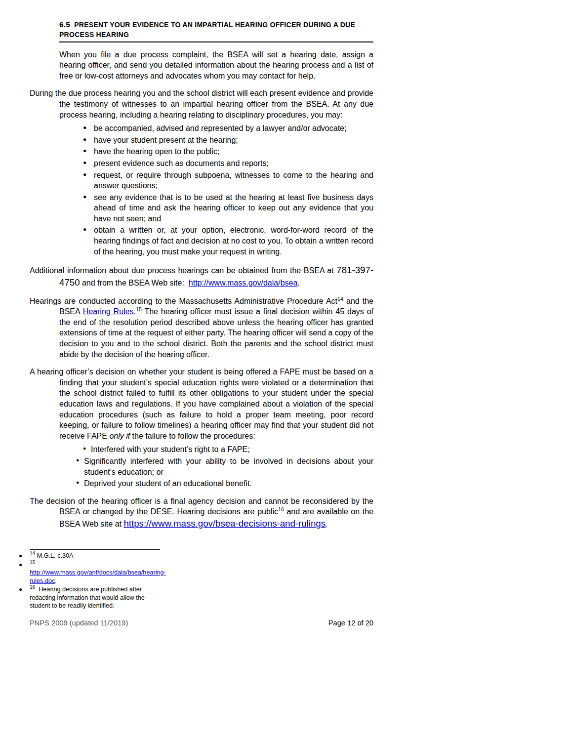6.5 Present your evidence to an impartial hearing officer during a due process hearing
When you file a due process complaint, the BSEA will set a hearing date, assign a hearing officer, and send you detailed information about the hearing process and a list of free or low-cost attorneys and advocates whom you may contact for help.
During the due process hearing you and the school district will each present evidence and provide the testimony of witnesses to an impartial hearing officer from the BSEA. At any due process hearing, including a hearing relating to disciplinary procedures, you may:
be accompanied, advised and represented by a lawyer and/or advocate;
have your student present at the hearing;
have the hearing open to the public;
present evidence such as documents and reports;
request, or require through subpoena, witnesses to come to the hearing and answer questions;
see any evidence that is to be used at the hearing at least five business days ahead of time and ask the hearing officer to keep out any evidence that you have not seen; and
obtain a written or, at your option, electronic, word-for-word record of the hearing findings of fact and decision at no cost to you. To obtain a written record of the hearing, you must make your request in writing.
Additional information about due process hearings can be obtained from the BSEA at 781-397-4750 and from the BSEA Web site: http://www.mass.gov/dala/bsea.
Hearings are conducted according to the Massachusetts Administrative Procedure Act14 and the BSEA Hearing Rules.15 The hearing officer must issue a final decision within 45 days of the end of the resolution period described above unless the hearing officer has granted extensions of time at the request of either party. The hearing officer will send a copy of the decision to you and to the school district. Both the parents and the school district must abide by the decision of the hearing officer.
A hearing officer’s decision on whether your student is being offered a FAPE must be based on a finding that your student’s special education rights were violated or a determination that the school district failed to fulfill its other obligations to your student under the special education laws and regulations. If you have complained about a violation of the special education procedures (such as failure to hold a proper team meeting, poor record keeping, or failure to follow timelines) a hearing officer may find that your student did not receive FAPE only if the failure to follow the procedures:
Interfered with your student’s right to a FAPE;
Significantly interfered with your ability to be involved in decisions about your student’s education; or
Deprived your student of an educational benefit.
The decision of the hearing officer is a final agency decision and cannot be reconsidered by the BSEA or changed by the DESE. Hearing decisions are public16 and are available on the BSEA Web site at https://www.mass.gov/bsea-decisions-and-rulings.
14 M.G.L. c.30A
15 http://www.mass.gov/anf/docs/dala/bsea/hearing-rules.doc.
16 Hearing decisions are published after redacting information that would allow the student to be readily identified.
PNPS 2009 (updated 11/2019)
Page 12 of 20